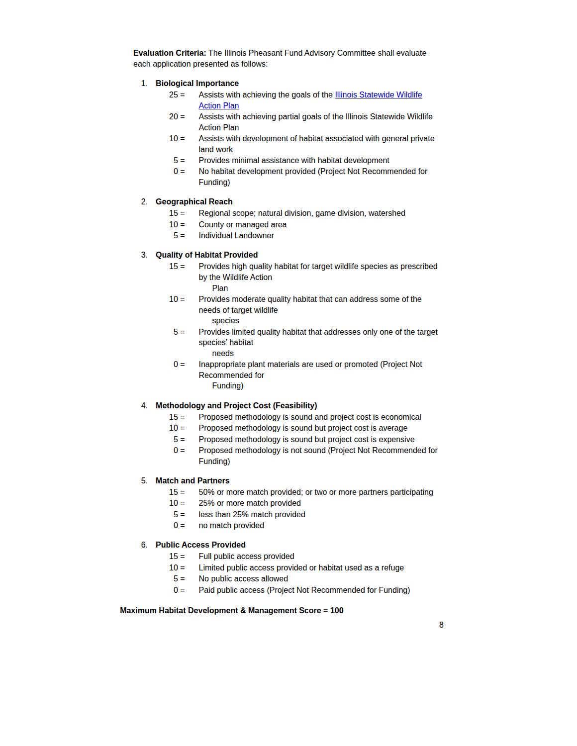Evaluation Criteria: The Illinois Pheasant Fund Advisory Committee shall evaluate each application presented as follows:
Biological Importance
| 25 = | Assists with achieving the goals of the Illinois Statewide Wildlife Action Plan |
| 20 = | Assists with achieving partial goals of the Illinois Statewide Wildlife Action Plan |
| 10 = | Assists with development of habitat associated with general private land work |
| 5 = | Provides minimal assistance with habitat development |
| 0 = | No habitat development provided (Project Not Recommended for Funding) |
Geographical Reach
| 15 = | Regional scope; natural division, game division, watershed |
| 10 = | County or managed area |
| 5 = | Individual Landowner |
Quality of Habitat Provided
| 15 = | Provides high quality habitat for target wildlife species as prescribed by the Wildlife Action Plan |
| 10 = | Provides moderate quality habitat that can address some of the needs of target wildlife species |
| 5 = | Provides limited quality habitat that addresses only one of the target species’ habitat needs |
| 0 = | Inappropriate plant materials are used or promoted (Project Not Recommended for Funding) |
Methodology and Project Cost (Feasibility)
| 15 = | Proposed methodology is sound and project cost is economical |
| 10 = | Proposed methodology is sound but project cost is average |
| 5 = | Proposed methodology is sound but project cost is expensive |
| 0 = | Proposed methodology is not sound (Project Not Recommended for Funding) |
Match and Partners
| 15 = | 50% or more match provided; or two or more partners participating |
| 10 = | 25% or more match provided |
| 5 = | less than 25% match provided |
| 0 = | no match provided |
Public Access Provided
| 15 = | Full public access provided |
| 10 = | Limited public access provided or habitat used as a refuge |
| 5 = | No public access allowed |
| 0 = | Paid public access (Project Not Recommended for Funding) |
Maximum Habitat Development & Management Score = 100
8